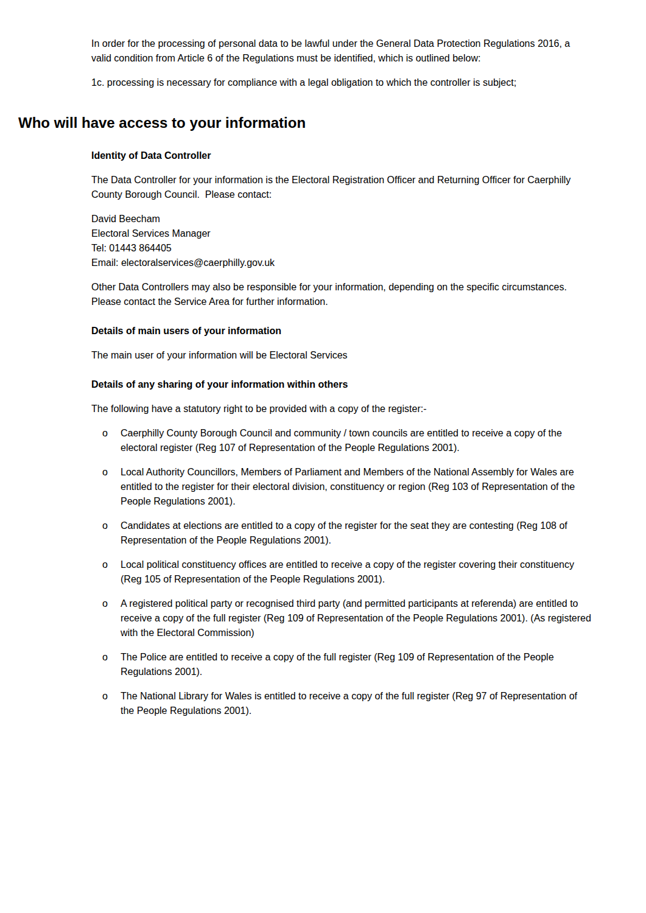In order for the processing of personal data to be lawful under the General Data Protection Regulations 2016, a valid condition from Article 6 of the Regulations must be identified, which is outlined below:
1c. processing is necessary for compliance with a legal obligation to which the controller is subject;
Who will have access to your information
Identity of Data Controller
The Data Controller for your information is the Electoral Registration Officer and Returning Officer for Caerphilly County Borough Council. Please contact:
David Beecham
Electoral Services Manager
Tel: 01443 864405
Email: electoralservices@caerphilly.gov.uk
Other Data Controllers may also be responsible for your information, depending on the specific circumstances. Please contact the Service Area for further information.
Details of main users of your information
The main user of your information will be Electoral Services
Details of any sharing of your information within others
The following have a statutory right to be provided with a copy of the register:-
Caerphilly County Borough Council and community / town councils are entitled to receive a copy of the electoral register (Reg 107 of Representation of the People Regulations 2001).
Local Authority Councillors, Members of Parliament and Members of the National Assembly for Wales are entitled to the register for their electoral division, constituency or region (Reg 103 of Representation of the People Regulations 2001).
Candidates at elections are entitled to a copy of the register for the seat they are contesting (Reg 108 of Representation of the People Regulations 2001).
Local political constituency offices are entitled to receive a copy of the register covering their constituency (Reg 105 of Representation of the People Regulations 2001).
A registered political party or recognised third party (and permitted participants at referenda) are entitled to receive a copy of the full register (Reg 109 of Representation of the People Regulations 2001). (As registered with the Electoral Commission)
The Police are entitled to receive a copy of the full register (Reg 109 of Representation of the People Regulations 2001).
The National Library for Wales is entitled to receive a copy of the full register (Reg 97 of Representation of the People Regulations 2001).